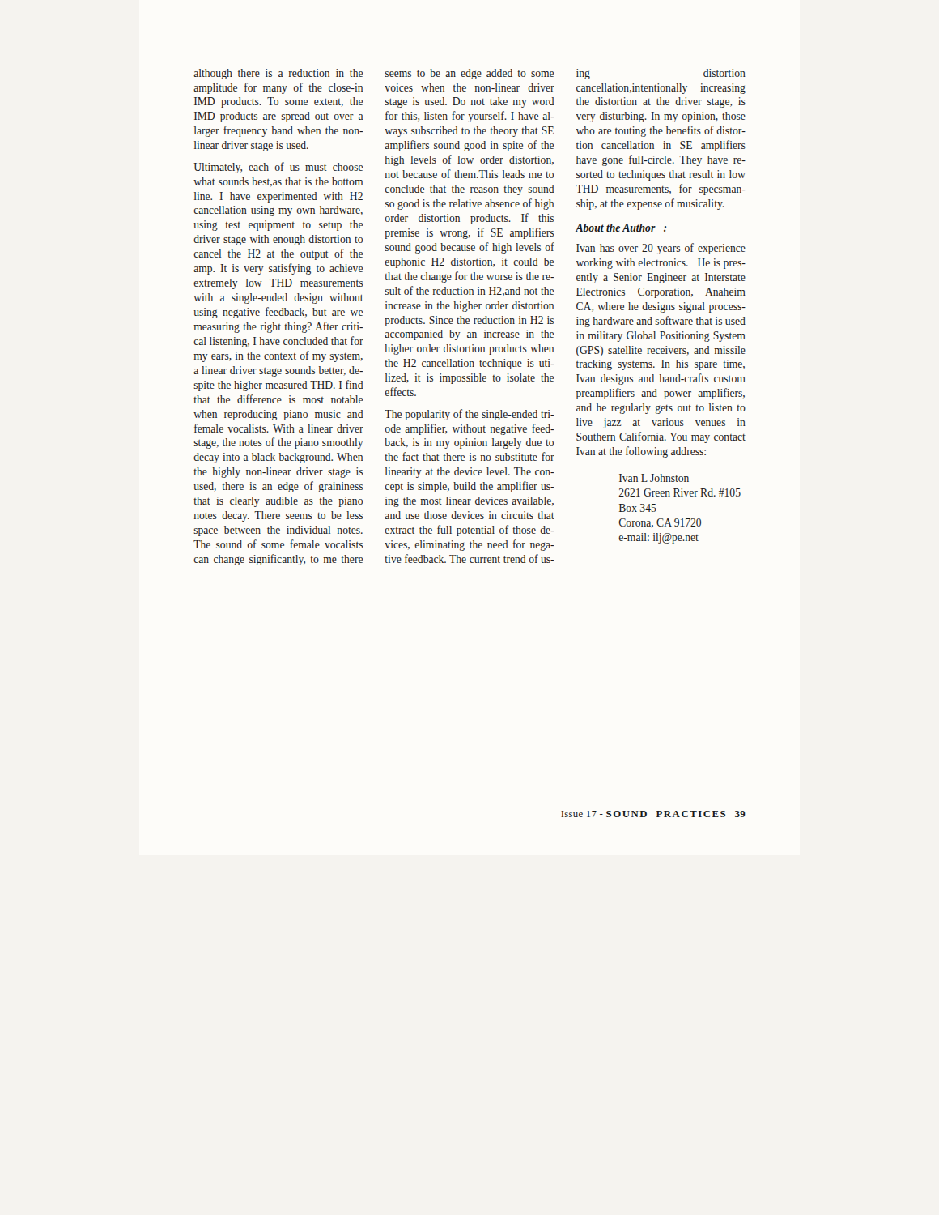although there is a reduction in the amplitude for many of the close-in IMD products. To some extent, the IMD products are spread out over a larger frequency band when the non-linear driver stage is used.
Ultimately, each of us must choose what sounds best,as that is the bottom line. I have experimented with H2 cancellation using my own hardware, using test equipment to setup the driver stage with enough distortion to cancel the H2 at the output of the amp. It is very satisfying to achieve extremely low THD measurements with a single-ended design without using negative feedback, but are we measuring the right thing? After critical listening, I have concluded that for my ears, in the context of my system, a linear driver stage sounds better, despite the higher measured THD. I find that the difference is most notable when reproducing piano music and female vocalists. With a linear driver stage, the notes of the piano smoothly decay into a black background. When the highly non-linear driver stage is used, there is an edge of graininess that is clearly audible as the piano notes decay. There seems to be less space between the individual notes. The sound of some female vocalists can change significantly, to me there seems to be an edge added to some voices when the non-linear driver stage is used. Do not take my word for this, listen for yourself. I have always subscribed to the theory that SE amplifiers sound good in spite of the high levels of low order distortion, not because of them.This leads me to conclude that the reason they sound so good is the relative absence of high order distortion products. If this premise is wrong, if SE amplifiers sound good because of high levels of euphonic H2 distortion, it could be that the change for the worse is the result of the reduction in H2,and not the increase in the higher order distortion products. Since the reduction in H2 is accompanied by an increase in the higher order distortion products when the H2 cancellation technique is utilized, it is impossible to isolate the effects.
The popularity of the single-ended triode amplifier, without negative feedback, is in my opinion largely due to the fact that there is no substitute for linearity at the device level. The concept is simple, build the amplifier using the most linear devices available, and use those devices in circuits that extract the full potential of those devices, eliminating the need for negative feedback. The current trend of using distortion cancellation,intentionally increasing the distortion at the driver stage, is very disturbing. In my opinion, those who are touting the benefits of distortion cancellation in SE amplifiers have gone full-circle. They have resorted to techniques that result in low THD measurements, for specsmanship, at the expense of musicality.
About the Author :
Ivan has over 20 years of experience working with electronics. He is presently a Senior Engineer at Interstate Electronics Corporation, Anaheim CA, where he designs signal processing hardware and software that is used in military Global Positioning System (GPS) satellite receivers, and missile tracking systems. In his spare time, Ivan designs and hand-crafts custom preamplifiers and power amplifiers, and he regularly gets out to listen to live jazz at various venues in Southern California. You may contact Ivan at the following address:
Ivan L Johnston
2621 Green River Rd. #105
Box 345
Corona, CA 91720
e-mail: ilj@pe.net
Issue 17 - SOUND PRACTICES 39